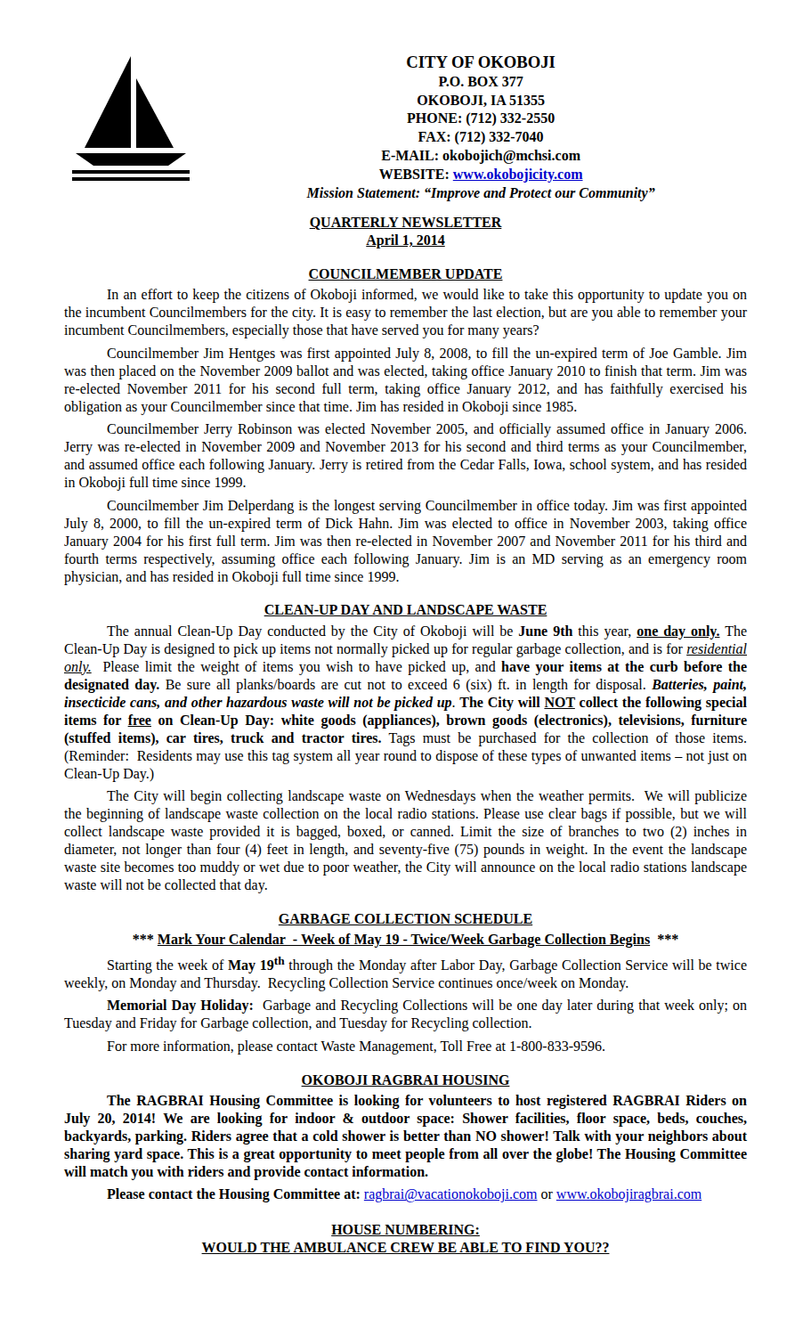CITY OF OKOBOJI
P.O. BOX 377
OKOBOJI, IA 51355
PHONE: (712) 332-2550
FAX: (712) 332-7040
E-MAIL: okobojich@mchsi.com
WEBSITE: www.okobojicity.com
Mission Statement: “Improve and Protect our Community”
QUARTERLY NEWSLETTERApril 1, 2014
COUNCILMEMBER UPDATE
In an effort to keep the citizens of Okoboji informed, we would like to take this opportunity to update you on the incumbent Councilmembers for the city. It is easy to remember the last election, but are you able to remember your incumbent Councilmembers, especially those that have served you for many years?
Councilmember Jim Hentges was first appointed July 8, 2008, to fill the un-expired term of Joe Gamble. Jim was then placed on the November 2009 ballot and was elected, taking office January 2010 to finish that term. Jim was re-elected November 2011 for his second full term, taking office January 2012, and has faithfully exercised his obligation as your Councilmember since that time. Jim has resided in Okoboji since 1985.
Councilmember Jerry Robinson was elected November 2005, and officially assumed office in January 2006. Jerry was re-elected in November 2009 and November 2013 for his second and third terms as your Councilmember, and assumed office each following January. Jerry is retired from the Cedar Falls, Iowa, school system, and has resided in Okoboji full time since 1999.
Councilmember Jim Delperdang is the longest serving Councilmember in office today. Jim was first appointed July 8, 2000, to fill the un-expired term of Dick Hahn. Jim was elected to office in November 2003, taking office January 2004 for his first full term. Jim was then re-elected in November 2007 and November 2011 for his third and fourth terms respectively, assuming office each following January. Jim is an MD serving as an emergency room physician, and has resided in Okoboji full time since 1999.
CLEAN-UP DAY AND LANDSCAPE WASTE
The annual Clean-Up Day conducted by the City of Okoboji will be June 9th this year, one day only. The Clean-Up Day is designed to pick up items not normally picked up for regular garbage collection, and is for residential only. Please limit the weight of items you wish to have picked up, and have your items at the curb before the designated day. Be sure all planks/boards are cut not to exceed 6 (six) ft. in length for disposal. Batteries, paint, insecticide cans, and other hazardous waste will not be picked up. The City will NOT collect the following special items for free on Clean-Up Day: white goods (appliances), brown goods (electronics), televisions, furniture (stuffed items), car tires, truck and tractor tires. Tags must be purchased for the collection of those items. (Reminder: Residents may use this tag system all year round to dispose of these types of unwanted items – not just on Clean-Up Day.)
The City will begin collecting landscape waste on Wednesdays when the weather permits. We will publicize the beginning of landscape waste collection on the local radio stations. Please use clear bags if possible, but we will collect landscape waste provided it is bagged, boxed, or canned. Limit the size of branches to two (2) inches in diameter, not longer than four (4) feet in length, and seventy-five (75) pounds in weight. In the event the landscape waste site becomes too muddy or wet due to poor weather, the City will announce on the local radio stations landscape waste will not be collected that day.
GARBAGE COLLECTION SCHEDULE
*** Mark Your Calendar - Week of May 19 - Twice/Week Garbage Collection Begins ***
Starting the week of May 19th through the Monday after Labor Day, Garbage Collection Service will be twice weekly, on Monday and Thursday. Recycling Collection Service continues once/week on Monday.
Memorial Day Holiday: Garbage and Recycling Collections will be one day later during that week only; on Tuesday and Friday for Garbage collection, and Tuesday for Recycling collection.
For more information, please contact Waste Management, Toll Free at 1-800-833-9596.
OKOBOJI RAGBRAI HOUSING
The RAGBRAI Housing Committee is looking for volunteers to host registered RAGBRAI Riders on July 20, 2014! We are looking for indoor & outdoor space: Shower facilities, floor space, beds, couches, backyards, parking. Riders agree that a cold shower is better than NO shower! Talk with your neighbors about sharing yard space. This is a great opportunity to meet people from all over the globe! The Housing Committee will match you with riders and provide contact information.
Please contact the Housing Committee at: ragbrai@vacationokoboji.com or www.okobojiragbrai.com
HOUSE NUMBERING:
WOULD THE AMBULANCE CREW BE ABLE TO FIND YOU??